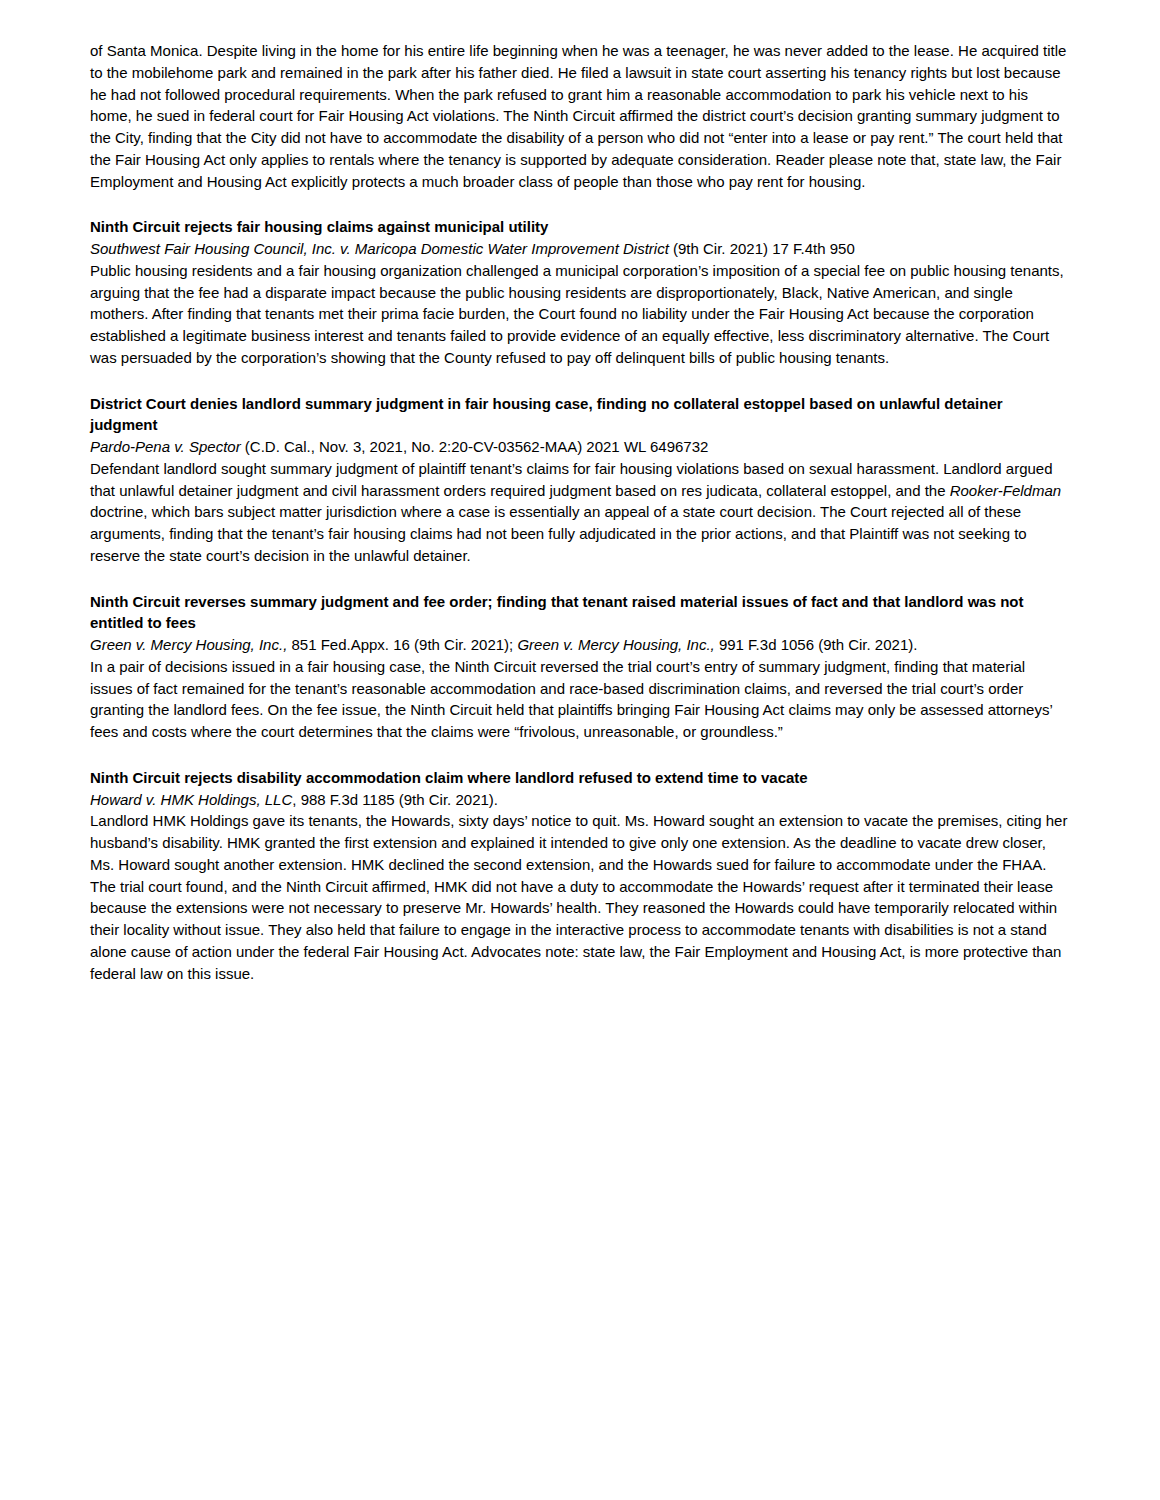of Santa Monica. Despite living in the home for his entire life beginning when he was a teenager, he was never added to the lease. He acquired title to the mobilehome park and remained in the park after his father died. He filed a lawsuit in state court asserting his tenancy rights but lost because he had not followed procedural requirements. When the park refused to grant him a reasonable accommodation to park his vehicle next to his home, he sued in federal court for Fair Housing Act violations. The Ninth Circuit affirmed the district court’s decision granting summary judgment to the City, finding that the City did not have to accommodate the disability of a person who did not “enter into a lease or pay rent.” The court held that the Fair Housing Act only applies to rentals where the tenancy is supported by adequate consideration. Reader please note that, state law, the Fair Employment and Housing Act explicitly protects a much broader class of people than those who pay rent for housing.
Ninth Circuit rejects fair housing claims against municipal utility
Southwest Fair Housing Council, Inc. v. Maricopa Domestic Water Improvement District (9th Cir. 2021) 17 F.4th 950
Public housing residents and a fair housing organization challenged a municipal corporation’s imposition of a special fee on public housing tenants, arguing that the fee had a disparate impact because the public housing residents are disproportionately, Black, Native American, and single mothers. After finding that tenants met their prima facie burden, the Court found no liability under the Fair Housing Act because the corporation established a legitimate business interest and tenants failed to provide evidence of an equally effective, less discriminatory alternative. The Court was persuaded by the corporation’s showing that the County refused to pay off delinquent bills of public housing tenants.
District Court denies landlord summary judgment in fair housing case, finding no collateral estoppel based on unlawful detainer judgment
Pardo-Pena v. Spector (C.D. Cal., Nov. 3, 2021, No. 2:20-CV-03562-MAA) 2021 WL 6496732
Defendant landlord sought summary judgment of plaintiff tenant’s claims for fair housing violations based on sexual harassment. Landlord argued that unlawful detainer judgment and civil harassment orders required judgment based on res judicata, collateral estoppel, and the Rooker-Feldman doctrine, which bars subject matter jurisdiction where a case is essentially an appeal of a state court decision. The Court rejected all of these arguments, finding that the tenant’s fair housing claims had not been fully adjudicated in the prior actions, and that Plaintiff was not seeking to reserve the state court’s decision in the unlawful detainer.
Ninth Circuit reverses summary judgment and fee order; finding that tenant raised material issues of fact and that landlord was not entitled to fees
Green v. Mercy Housing, Inc., 851 Fed.Appx. 16 (9th Cir. 2021); Green v. Mercy Housing, Inc., 991 F.3d 1056 (9th Cir. 2021).
In a pair of decisions issued in a fair housing case, the Ninth Circuit reversed the trial court’s entry of summary judgment, finding that material issues of fact remained for the tenant’s reasonable accommodation and race-based discrimination claims, and reversed the trial court’s order granting the landlord fees. On the fee issue, the Ninth Circuit held that plaintiffs bringing Fair Housing Act claims may only be assessed attorneys’ fees and costs where the court determines that the claims were “frivolous, unreasonable, or groundless.”
Ninth Circuit rejects disability accommodation claim where landlord refused to extend time to vacate
Howard v. HMK Holdings, LLC, 988 F.3d 1185 (9th Cir. 2021).
Landlord HMK Holdings gave its tenants, the Howards, sixty days’ notice to quit. Ms. Howard sought an extension to vacate the premises, citing her husband’s disability. HMK granted the first extension and explained it intended to give only one extension. As the deadline to vacate drew closer, Ms. Howard sought another extension. HMK declined the second extension, and the Howards sued for failure to accommodate under the FHAA. The trial court found, and the Ninth Circuit affirmed, HMK did not have a duty to accommodate the Howards’ request after it terminated their lease because the extensions were not necessary to preserve Mr. Howards’ health. They reasoned the Howards could have temporarily relocated within their locality without issue. They also held that failure to engage in the interactive process to accommodate tenants with disabilities is not a stand alone cause of action under the federal Fair Housing Act. Advocates note: state law, the Fair Employment and Housing Act, is more protective than federal law on this issue.